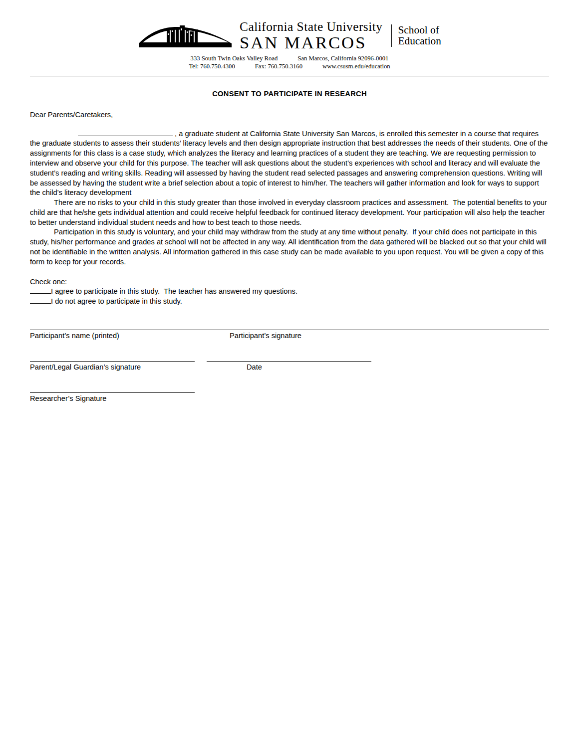California State University
SAN MARCOS
School of
Education
333 South Twin Oaks Valley Road San Marcos, California 92096-0001 Tel: 760.750.4300 Fax: 760.750.3160 www.csusm.edu/education
CONSENT TO PARTICIPATE IN RESEARCH
Dear Parents/Caretakers,
, a graduate student at California State University San Marcos, is enrolled this semester in a course that requires the graduate students to assess their students’ literacy levels and then design appropriate instruction that best addresses the needs of their students. One of the assignments for this class is a case study, which analyzes the literacy and learning practices of a student they are teaching. We are requesting permission to interview and observe your child for this purpose. The teacher will ask questions about the student’s experiences with school and literacy and will evaluate the student’s reading and writing skills. Reading will assessed by having the student read selected passages and answering comprehension questions. Writing will be assessed by having the student write a brief selection about a topic of interest to him/her. The teachers will gather information and look for ways to support the child’s literacy development
There are no risks to your child in this study greater than those involved in everyday classroom practices and assessment. The potential benefits to your child are that he/she gets individual attention and could receive helpful feedback for continued literacy development. Your participation will also help the teacher to better understand individual student needs and how to best teach to those needs.
Participation in this study is voluntary, and your child may withdraw from the study at any time without penalty. If your child does not participate in this study, his/her performance and grades at school will not be affected in any way. All identification from the data gathered will be blacked out so that your child will not be identifiable in the written analysis. All information gathered in this case study can be made available to you upon request. You will be given a copy of this form to keep for your records.
Check one:
I agree to participate in this study. The teacher has answered my questions.
I do not agree to participate in this study.
Participant’s name (printed)
Participant’s signature
Parent/Legal Guardian’s signature
Date
Researcher’s Signature